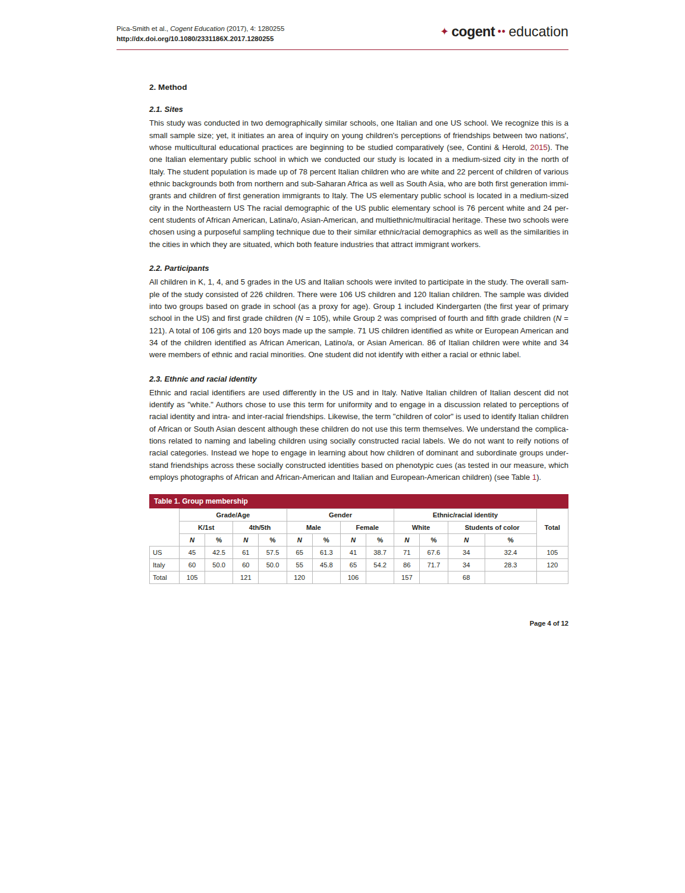Pica-Smith et al., Cogent Education (2017), 4: 1280255
http://dx.doi.org/10.1080/2331186X.2017.1280255
✦ cogent •• education
2. Method
2.1. Sites
This study was conducted in two demographically similar schools, one Italian and one US school. We recognize this is a small sample size; yet, it initiates an area of inquiry on young children's perceptions of friendships between two nations', whose multicultural educational practices are beginning to be studied comparatively (see, Contini & Herold, 2015). The one Italian elementary public school in which we conducted our study is located in a medium-sized city in the north of Italy. The student population is made up of 78 percent Italian children who are white and 22 percent of children of various ethnic backgrounds both from northern and sub-Saharan Africa as well as South Asia, who are both first generation immigrants and children of first generation immigrants to Italy. The US elementary public school is located in a medium-sized city in the Northeastern US The racial demographic of the US public elementary school is 76 percent white and 24 percent students of African American, Latina/o, Asian-American, and multiethnic/multiracial heritage. These two schools were chosen using a purposeful sampling technique due to their similar ethnic/racial demographics as well as the similarities in the cities in which they are situated, which both feature industries that attract immigrant workers.
2.2. Participants
All children in K, 1, 4, and 5 grades in the US and Italian schools were invited to participate in the study. The overall sample of the study consisted of 226 children. There were 106 US children and 120 Italian children. The sample was divided into two groups based on grade in school (as a proxy for age). Group 1 included Kindergarten (the first year of primary school in the US) and first grade children (N = 105), while Group 2 was comprised of fourth and fifth grade children (N = 121). A total of 106 girls and 120 boys made up the sample. 71 US children identified as white or European American and 34 of the children identified as African American, Latino/a, or Asian American. 86 of Italian children were white and 34 were members of ethnic and racial minorities. One student did not identify with either a racial or ethnic label.
2.3. Ethnic and racial identity
Ethnic and racial identifiers are used differently in the US and in Italy. Native Italian children of Italian descent did not identify as "white." Authors chose to use this term for uniformity and to engage in a discussion related to perceptions of racial identity and intra- and inter-racial friendships. Likewise, the term "children of color" is used to identify Italian children of African or South Asian descent although these children do not use this term themselves. We understand the complications related to naming and labeling children using socially constructed racial labels. We do not want to reify notions of racial categories. Instead we hope to engage in learning about how children of dominant and subordinate groups understand friendships across these socially constructed identities based on phenotypic cues (as tested in our measure, which employs photographs of African and African-American and Italian and European-American children) (see Table 1).
Table 1. Group membership
| | Grade/Age | Gender | Ethnic/racial identity | Total |
| --- | --- | --- | --- | --- |
| | K/1st | 4th/5th | Male | Female | White | Students of color |
| | N | % | N | % | N | % | N | % | N | % | N | % |
| US | 45 | 42.5 | 61 | 57.5 | 65 | 61.3 | 41 | 38.7 | 71 | 67.6 | 34 | 32.4 | 105 |
| Italy | 60 | 50.0 | 60 | 50.0 | 55 | 45.8 | 65 | 54.2 | 86 | 71.7 | 34 | 28.3 | 120 |
| Total | 105 | | 121 | | 120 | | 106 | | 157 | | 68 | | |
Page 4 of 12